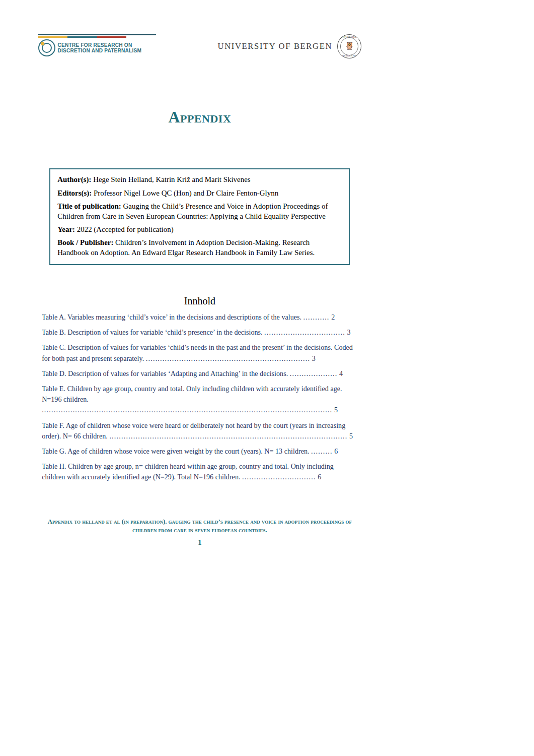Centre for research on
discretion and paternalism
UNIVERSITY OF BERGEN
UNIVERSITAS
🦉
BERGENSIS
Appendix
Author(s): Hege Stein Helland, Katrin Križ and Marit Skivenes
Editors(s): Professor Nigel Lowe QC (Hon) and Dr Claire Fenton-Glynn
Title of publication: Gauging the Child’s Presence and Voice in Adoption Proceedings of Children from Care in Seven European Countries: Applying a Child Equality Perspective
Year: 2022 (Accepted for publication)
Book / Publisher: Children’s Involvement in Adoption Decision-Making. Research Handbook on Adoption. An Edward Elgar Research Handbook in Family Law Series.
Innhold
Table A. Variables measuring ‘child’s voice’ in the decisions and descriptions of the values. ........... 2
Table B. Description of values for variable ‘child’s presence’ in the decisions. .................................. 3
Table C. Description of values for variables ‘child’s needs in the past and the present’ in the decisions. Coded for both past and present separately. ..................................................................... 3
Table D. Description of values for variables ‘Adapting and Attaching’ in the decisions. .................... 4
Table E. Children by age group, country and total. Only including children with accurately identified age. N=196 children. .......................................................................................................................... 5
Table F. Age of children whose voice were heard or deliberately not heard by the court (years in increasing order). N= 66 children. .................................................................................................... 5
Table G. Age of children whose voice were given weight by the court (years). N= 13 children. ......... 6
Table H. Children by age group, n= children heard within age group, country and total. Only including children with accurately identified age (N=29). Total N=196 children. ............................... 6
Appendix to helland et al (in preparation). gauging the child’s presence and voice in adoption proceedings of children from care in seven european countries.
1